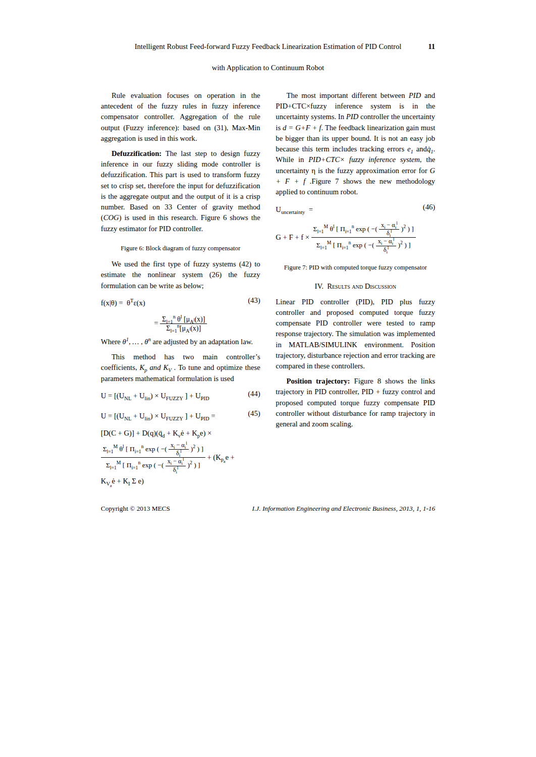11 Intelligent Robust Feed-forward Fuzzy Feedback Linearization Estimation of PID Control with Application to Continuum Robot
Rule evaluation focuses on operation in the antecedent of the fuzzy rules in fuzzy inference compensator controller. Aggregation of the rule output (Fuzzy inference): based on (31), Max-Min aggregation is used in this work.
Defuzzification: The last step to design fuzzy inference in our fuzzy sliding mode controller is defuzzification. This part is used to transform fuzzy set to crisp set, therefore the input for defuzzification is the aggregate output and the output of it is a crisp number. Based on 33 Center of gravity method (COG) is used in this research. Figure 6 shows the fuzzy estimator for PID controller.
Figure 6: Block diagram of fuzzy compensator
We used the first type of fuzzy systems (42) to estimate the nonlinear system (26) the fuzzy formulation can be write as below;
f(x|θ) = θTε(x)
(43)
= Σl=1n θl [μAl(x)] Σl=1n[μAl(x)]
Where θ1, … , θn are adjusted by an adaptation law.
This method has two main controller’s coefficients, Kp and KV . To tune and optimize these parameters mathematical formulation is used
U = [(UNL + Ulin) × UFUZZY ] + UPID
(44)
U = [(UNL + Ulin) × UFUZZY ] + UPID =
(45)
[D(C + G)] + D(q)(q̈d + Kvė + Kpe) ×
Σl=1M θl [ Πi=1n exp ( −( xi − αil δil )2 ) ] Σl=1M [ Πi=1n exp ( −( xi − αil δil )2 ) ] + (Kpae +
KVaė + KI Σ e)
The most important different between PID and PID+CTC×fuzzy inference system is in the uncertainty systems. In PID controller the uncertainty is d = G+F + f. The feedback linearization gain must be bigger than its upper bound. It is not an easy job because this term includes tracking errors e1 andq̇1. While in PID+CTC× fuzzy inference system, the uncertainty η is the fuzzy approximation error for G + F + f .Figure 7 shows the new methodology applied to continuum robot.
Uuncertainty =
(46)
G + F + f × Σl=1M θl [ Πi=1n exp ( −( xi − αil δil )2 ) ] Σl=1M [ Πi=1n exp ( −( xi − αil δil )2 ) ]
Figure 7: PID with computed torque fuzzy compensator
IV. Results and Discussion
Linear PID controller (PID), PID plus fuzzy controller and proposed computed torque fuzzy compensate PID controller were tested to ramp response trajectory. The simulation was implemented in MATLAB/SIMULINK environment. Position trajectory, disturbance rejection and error tracking are compared in these controllers.
Position trajectory: Figure 8 shows the links trajectory in PID controller, PID + fuzzy control and proposed computed torque fuzzy compensate PID controller without disturbance for ramp trajectory in general and zoom scaling.
Copyright © 2013 MECS
I.J. Information Engineering and Electronic Business, 2013, 1, 1-16